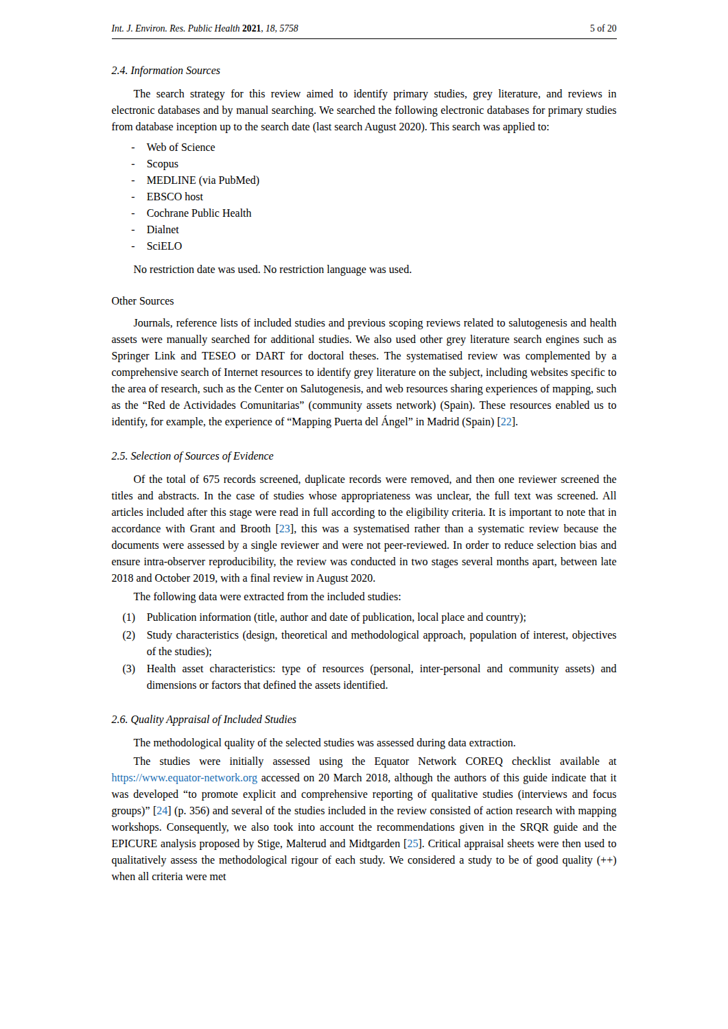Int. J. Environ. Res. Public Health 2021, 18, 5758 5 of 20
2.4. Information Sources
The search strategy for this review aimed to identify primary studies, grey literature, and reviews in electronic databases and by manual searching. We searched the following electronic databases for primary studies from database inception up to the search date (last search August 2020). This search was applied to:
Web of Science
Scopus
MEDLINE (via PubMed)
EBSCO host
Cochrane Public Health
Dialnet
SciELO
No restriction date was used. No restriction language was used.
Other Sources
Journals, reference lists of included studies and previous scoping reviews related to salutogenesis and health assets were manually searched for additional studies. We also used other grey literature search engines such as Springer Link and TESEO or DART for doctoral theses. The systematised review was complemented by a comprehensive search of Internet resources to identify grey literature on the subject, including websites specific to the area of research, such as the Center on Salutogenesis, and web resources sharing experiences of mapping, such as the “Red de Actividades Comunitarias” (community assets network) (Spain). These resources enabled us to identify, for example, the experience of “Mapping Puerta del Ángel” in Madrid (Spain) [22].
2.5. Selection of Sources of Evidence
Of the total of 675 records screened, duplicate records were removed, and then one reviewer screened the titles and abstracts. In the case of studies whose appropriateness was unclear, the full text was screened. All articles included after this stage were read in full according to the eligibility criteria. It is important to note that in accordance with Grant and Brooth [23], this was a systematised rather than a systematic review because the documents were assessed by a single reviewer and were not peer-reviewed. In order to reduce selection bias and ensure intra-observer reproducibility, the review was conducted in two stages several months apart, between late 2018 and October 2019, with a final review in August 2020.
The following data were extracted from the included studies:
Publication information (title, author and date of publication, local place and country);
Study characteristics (design, theoretical and methodological approach, population of interest, objectives of the studies);
Health asset characteristics: type of resources (personal, inter-personal and community assets) and dimensions or factors that defined the assets identified.
2.6. Quality Appraisal of Included Studies
The methodological quality of the selected studies was assessed during data extraction.
The studies were initially assessed using the Equator Network COREQ checklist available at https://www.equator-network.org accessed on 20 March 2018, although the authors of this guide indicate that it was developed “to promote explicit and comprehensive reporting of qualitative studies (interviews and focus groups)” [24] (p. 356) and several of the studies included in the review consisted of action research with mapping workshops. Consequently, we also took into account the recommendations given in the SRQR guide and the EPICURE analysis proposed by Stige, Malterud and Midtgarden [25]. Critical appraisal sheets were then used to qualitatively assess the methodological rigour of each study. We considered a study to be of good quality (++) when all criteria were met